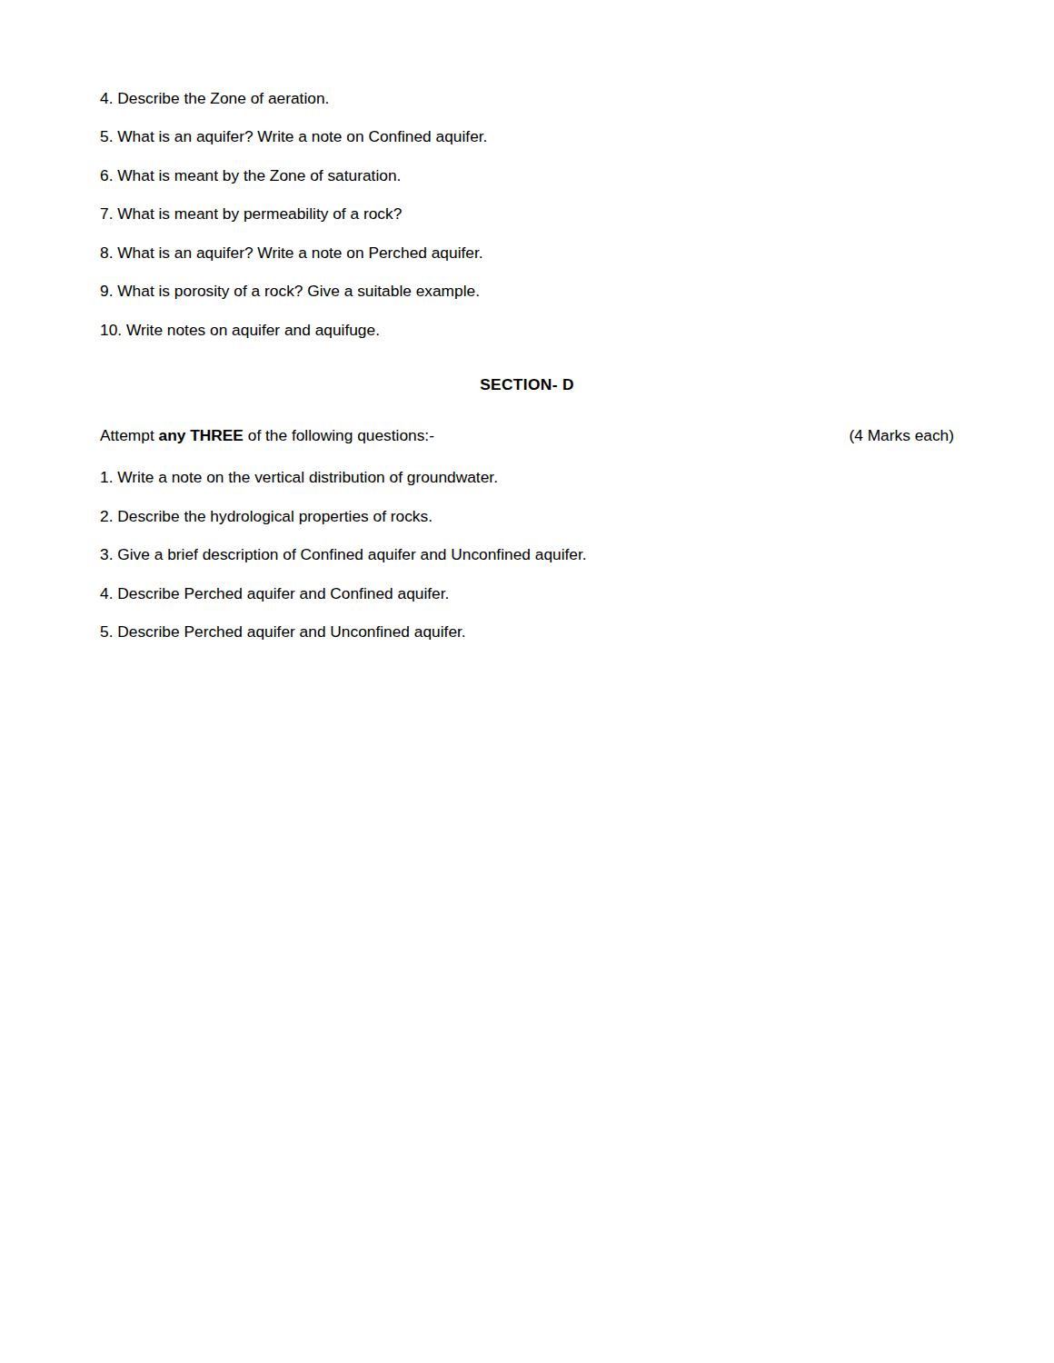4. Describe the Zone of aeration.
5. What is an aquifer? Write a note on Confined aquifer.
6. What is meant by the Zone of saturation.
7. What is meant by permeability of a rock?
8. What is an aquifer? Write a note on Perched aquifer.
9. What is porosity of a rock? Give a suitable example.
10. Write notes on aquifer and aquifuge.
SECTION- D
Attempt any THREE of the following questions:-
(4 Marks each)
1. Write a note on the vertical distribution of groundwater.
2. Describe the hydrological properties of rocks.
3. Give a brief description of Confined aquifer and Unconfined aquifer.
4. Describe Perched aquifer and Confined aquifer.
5. Describe Perched aquifer and Unconfined aquifer.